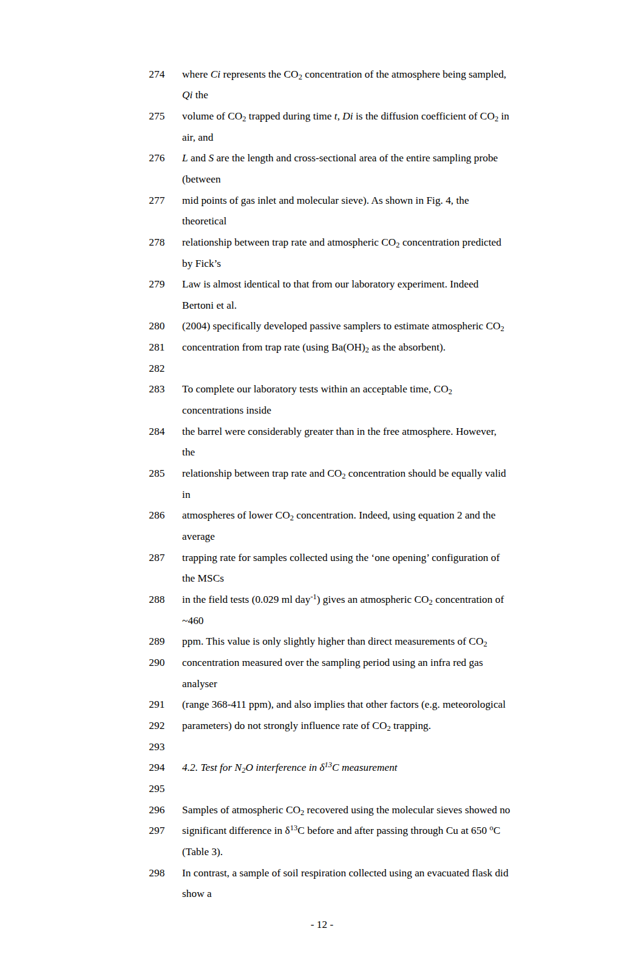where Ci represents the CO2 concentration of the atmosphere being sampled, Qi the
volume of CO2 trapped during time t, Di is the diffusion coefficient of CO2 in air, and
L and S are the length and cross-sectional area of the entire sampling probe (between
mid points of gas inlet and molecular sieve). As shown in Fig. 4, the theoretical
relationship between trap rate and atmospheric CO2 concentration predicted by Fick’s
Law is almost identical to that from our laboratory experiment. Indeed Bertoni et al.
(2004) specifically developed passive samplers to estimate atmospheric CO2
concentration from trap rate (using Ba(OH)2 as the absorbent).
To complete our laboratory tests within an acceptable time, CO2 concentrations inside
the barrel were considerably greater than in the free atmosphere. However, the
relationship between trap rate and CO2 concentration should be equally valid in
atmospheres of lower CO2 concentration. Indeed, using equation 2 and the average
trapping rate for samples collected using the ‘one opening’ configuration of the MSCs
in the field tests (0.029 ml day-1) gives an atmospheric CO2 concentration of ~460
ppm. This value is only slightly higher than direct measurements of CO2
concentration measured over the sampling period using an infra red gas analyser
(range 368-411 ppm), and also implies that other factors (e.g. meteorological
parameters) do not strongly influence rate of CO2 trapping.
4.2. Test for N2O interference in δ13C measurement
Samples of atmospheric CO2 recovered using the molecular sieves showed no
significant difference in δ13C before and after passing through Cu at 650 oC (Table 3).
In contrast, a sample of soil respiration collected using an evacuated flask did show a
- 12 -